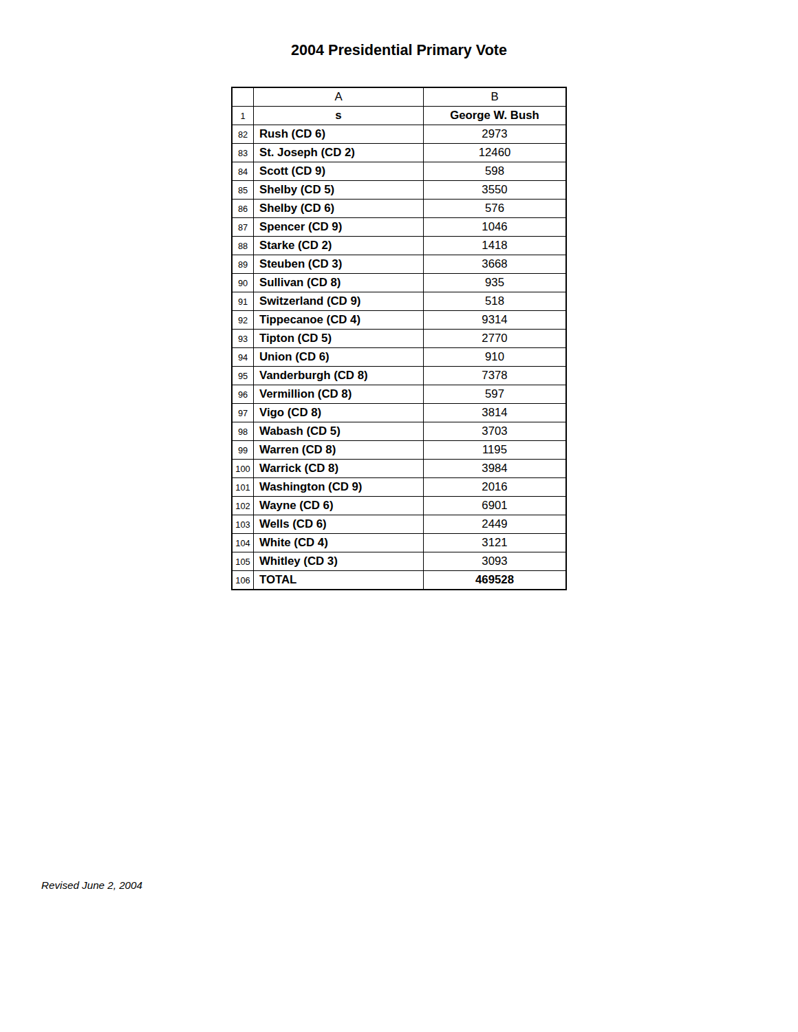2004 Presidential Primary Vote
| | A | B |
| --- | --- | --- |
| 1 | s | George W. Bush |
| 82 | Rush (CD 6) | 2973 |
| 83 | St. Joseph (CD 2) | 12460 |
| 84 | Scott (CD 9) | 598 |
| 85 | Shelby (CD 5) | 3550 |
| 86 | Shelby (CD 6) | 576 |
| 87 | Spencer (CD 9) | 1046 |
| 88 | Starke (CD 2) | 1418 |
| 89 | Steuben (CD 3) | 3668 |
| 90 | Sullivan (CD 8) | 935 |
| 91 | Switzerland (CD 9) | 518 |
| 92 | Tippecanoe (CD 4) | 9314 |
| 93 | Tipton (CD 5) | 2770 |
| 94 | Union (CD 6) | 910 |
| 95 | Vanderburgh (CD 8) | 7378 |
| 96 | Vermillion (CD 8) | 597 |
| 97 | Vigo (CD 8) | 3814 |
| 98 | Wabash (CD 5) | 3703 |
| 99 | Warren (CD 8) | 1195 |
| 100 | Warrick (CD 8) | 3984 |
| 101 | Washington (CD 9) | 2016 |
| 102 | Wayne (CD 6) | 6901 |
| 103 | Wells (CD 6) | 2449 |
| 104 | White (CD 4) | 3121 |
| 105 | Whitley (CD 3) | 3093 |
| 106 | TOTAL | 469528 |
Revised June 2, 2004